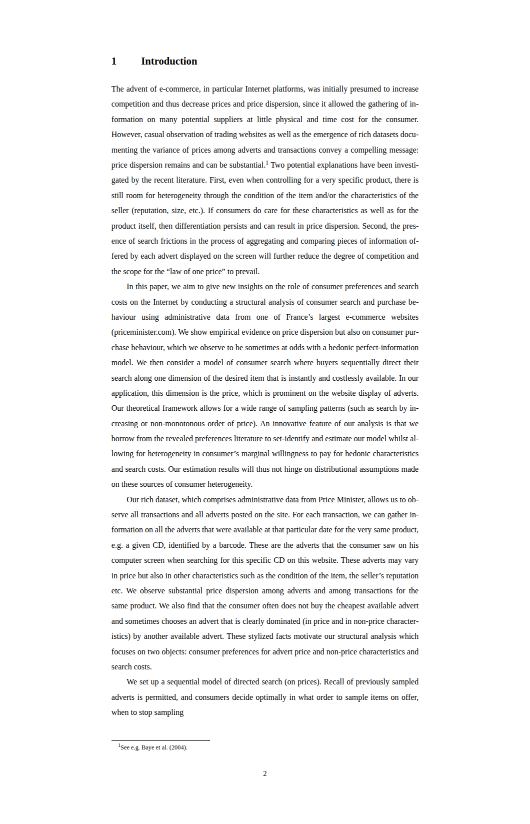1 Introduction
The advent of e-commerce, in particular Internet platforms, was initially presumed to increase competition and thus decrease prices and price dispersion, since it allowed the gathering of information on many potential suppliers at little physical and time cost for the consumer. However, casual observation of trading websites as well as the emergence of rich datasets documenting the variance of prices among adverts and transactions convey a compelling message: price dispersion remains and can be substantial.1 Two potential explanations have been investigated by the recent literature. First, even when controlling for a very specific product, there is still room for heterogeneity through the condition of the item and/or the characteristics of the seller (reputation, size, etc.). If consumers do care for these characteristics as well as for the product itself, then differentiation persists and can result in price dispersion. Second, the presence of search frictions in the process of aggregating and comparing pieces of information offered by each advert displayed on the screen will further reduce the degree of competition and the scope for the “law of one price” to prevail.
In this paper, we aim to give new insights on the role of consumer preferences and search costs on the Internet by conducting a structural analysis of consumer search and purchase behaviour using administrative data from one of France’s largest e-commerce websites (priceminister.com). We show empirical evidence on price dispersion but also on consumer purchase behaviour, which we observe to be sometimes at odds with a hedonic perfect-information model. We then consider a model of consumer search where buyers sequentially direct their search along one dimension of the desired item that is instantly and costlessly available. In our application, this dimension is the price, which is prominent on the website display of adverts. Our theoretical framework allows for a wide range of sampling patterns (such as search by increasing or non-monotonous order of price). An innovative feature of our analysis is that we borrow from the revealed preferences literature to set-identify and estimate our model whilst allowing for heterogeneity in consumer’s marginal willingness to pay for hedonic characteristics and search costs. Our estimation results will thus not hinge on distributional assumptions made on these sources of consumer heterogeneity.
Our rich dataset, which comprises administrative data from Price Minister, allows us to observe all transactions and all adverts posted on the site. For each transaction, we can gather information on all the adverts that were available at that particular date for the very same product, e.g. a given CD, identified by a barcode. These are the adverts that the consumer saw on his computer screen when searching for this specific CD on this website. These adverts may vary in price but also in other characteristics such as the condition of the item, the seller’s reputation etc. We observe substantial price dispersion among adverts and among transactions for the same product. We also find that the consumer often does not buy the cheapest available advert and sometimes chooses an advert that is clearly dominated (in price and in non-price characteristics) by another available advert. These stylized facts motivate our structural analysis which focuses on two objects: consumer preferences for advert price and non-price characteristics and search costs.
We set up a sequential model of directed search (on prices). Recall of previously sampled adverts is permitted, and consumers decide optimally in what order to sample items on offer, when to stop sampling
1See e.g. Baye et al. (2004).
2